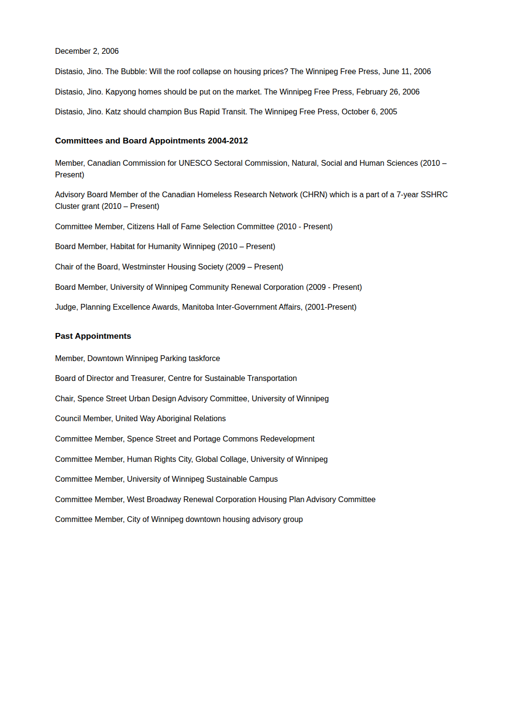December 2, 2006
Distasio, Jino. The Bubble: Will the roof collapse on housing prices? The Winnipeg Free Press, June 11, 2006
Distasio, Jino. Kapyong homes should be put on the market. The Winnipeg Free Press, February 26, 2006
Distasio, Jino. Katz should champion Bus Rapid Transit. The Winnipeg Free Press, October 6, 2005
Committees and Board Appointments 2004-2012
Member, Canadian Commission for UNESCO Sectoral Commission, Natural, Social and Human Sciences (2010 – Present)
Advisory Board Member of the Canadian Homeless Research Network (CHRN) which is a part of a 7-year SSHRC Cluster grant (2010 – Present)
Committee Member, Citizens Hall of Fame Selection Committee (2010 - Present)
Board Member, Habitat for Humanity Winnipeg (2010 – Present)
Chair of the Board, Westminster Housing Society (2009 – Present)
Board Member, University of Winnipeg Community Renewal Corporation (2009 - Present)
Judge, Planning Excellence Awards, Manitoba Inter-Government Affairs, (2001-Present)
Past Appointments
Member, Downtown Winnipeg Parking taskforce
Board of Director and Treasurer, Centre for Sustainable Transportation
Chair, Spence Street Urban Design Advisory Committee, University of Winnipeg
Council Member, United Way Aboriginal Relations
Committee Member, Spence Street and Portage Commons Redevelopment
Committee Member, Human Rights City, Global Collage, University of Winnipeg
Committee Member, University of Winnipeg Sustainable Campus
Committee Member, West Broadway Renewal Corporation Housing Plan Advisory Committee
Committee Member, City of Winnipeg downtown housing advisory group